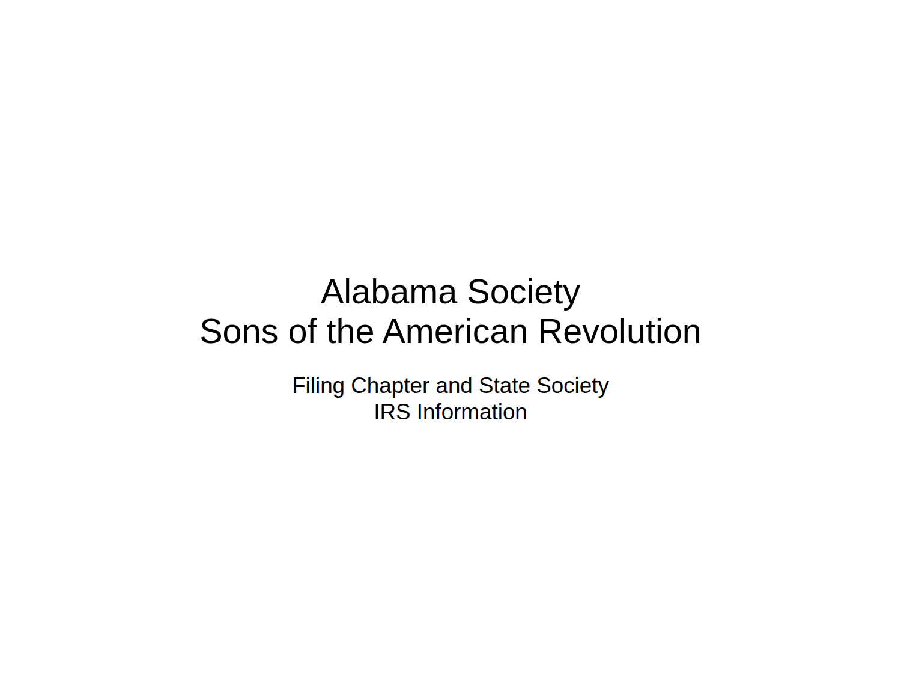Alabama Society
Sons of the American Revolution
Filing Chapter and State Society
IRS Information